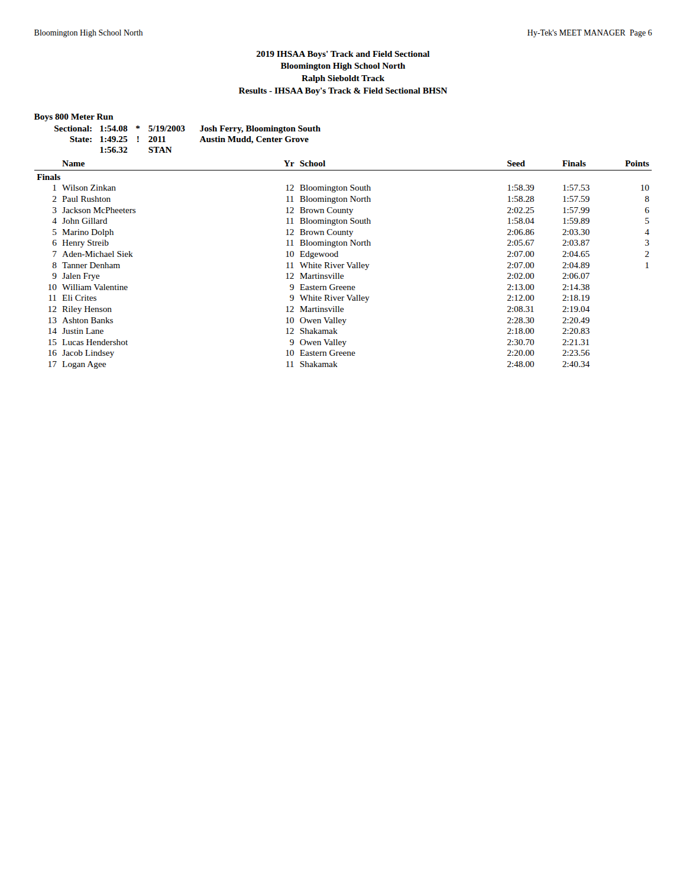Bloomington High School North Hy-Tek's MEET MANAGER Page 6
2019 IHSAA Boys' Track and Field Sectional
Bloomington High School North
Ralph Sieboldt Track
Results - IHSAA Boy's Track & Field Sectional BHSN
Boys 800 Meter Run
| Sectional: | 1:54.08 | * | 5/19/2003 | Josh Ferry, Bloomington South |
| State: | 1:49.25 | ! | 2011 | Austin Mudd, Center Grove |
| | 1:56.32 | | STAN | |
| | Name | Yr | School | Seed | Finals | Points |
| --- | --- | --- | --- | --- | --- | --- |
| Finals |
| 1 | Wilson Zinkan | 12 | Bloomington South | 1:58.39 | 1:57.53 | 10 |
| 2 | Paul Rushton | 11 | Bloomington North | 1:58.28 | 1:57.59 | 8 |
| 3 | Jackson McPheeters | 12 | Brown County | 2:02.25 | 1:57.99 | 6 |
| 4 | John Gillard | 11 | Bloomington South | 1:58.04 | 1:59.89 | 5 |
| 5 | Marino Dolph | 12 | Brown County | 2:06.86 | 2:03.30 | 4 |
| 6 | Henry Streib | 11 | Bloomington North | 2:05.67 | 2:03.87 | 3 |
| 7 | Aden-Michael Siek | 10 | Edgewood | 2:07.00 | 2:04.65 | 2 |
| 8 | Tanner Denham | 11 | White River Valley | 2:07.00 | 2:04.89 | 1 |
| 9 | Jalen Frye | 12 | Martinsville | 2:02.00 | 2:06.07 | |
| 10 | William Valentine | 9 | Eastern Greene | 2:13.00 | 2:14.38 | |
| 11 | Eli Crites | 9 | White River Valley | 2:12.00 | 2:18.19 | |
| 12 | Riley Henson | 12 | Martinsville | 2:08.31 | 2:19.04 | |
| 13 | Ashton Banks | 10 | Owen Valley | 2:28.30 | 2:20.49 | |
| 14 | Justin Lane | 12 | Shakamak | 2:18.00 | 2:20.83 | |
| 15 | Lucas Hendershot | 9 | Owen Valley | 2:30.70 | 2:21.31 | |
| 16 | Jacob Lindsey | 10 | Eastern Greene | 2:20.00 | 2:23.56 | |
| 17 | Logan Agee | 11 | Shakamak | 2:48.00 | 2:40.34 | |